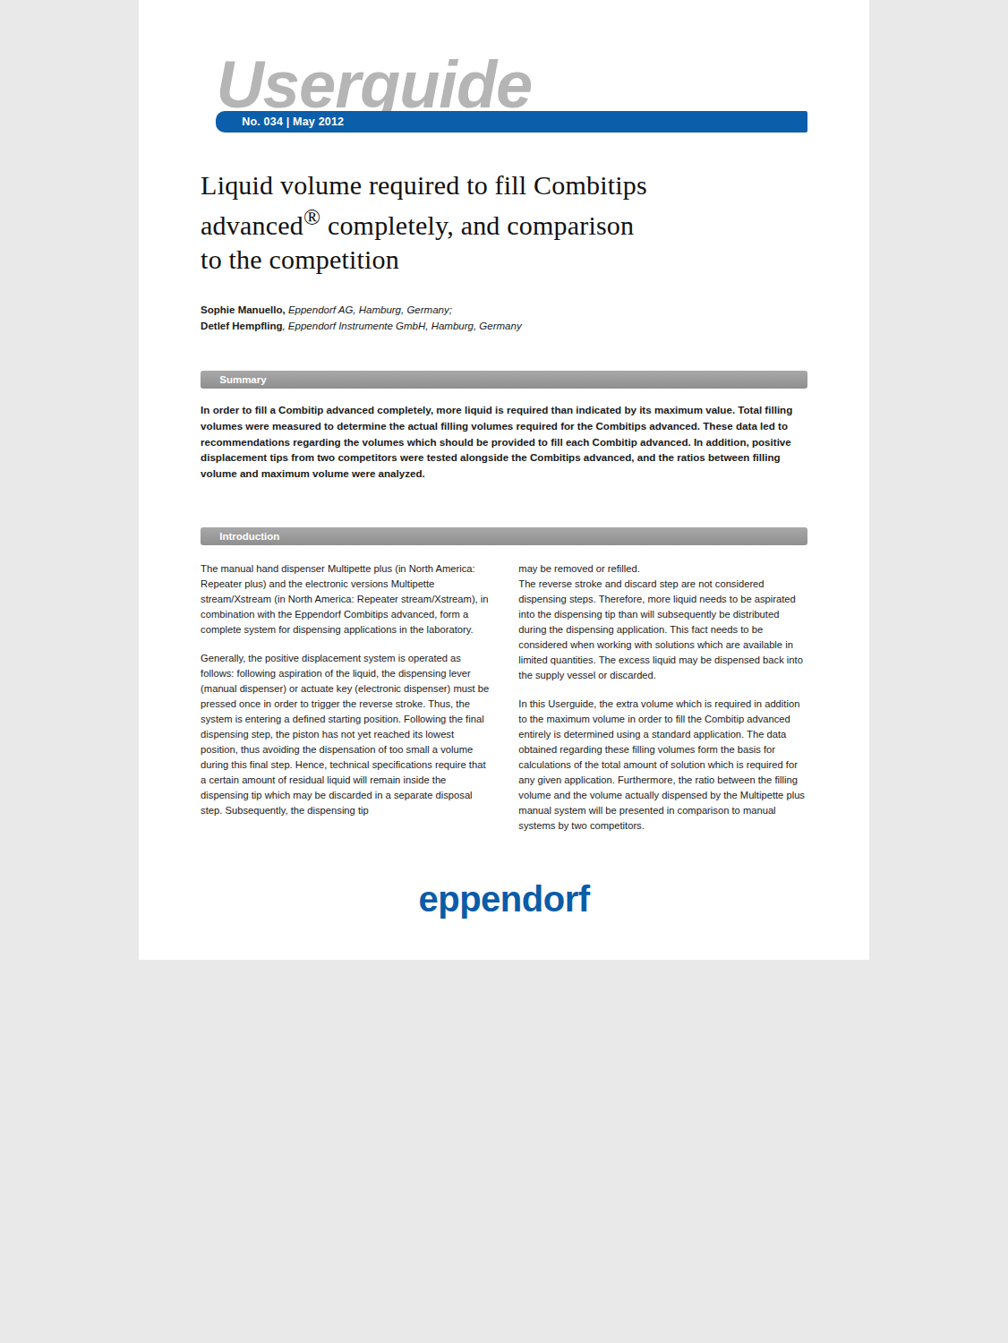Userguide
No. 034 | May 2012
Liquid volume required to fill Combitips
advanced® completely, and comparison
to the competition
Sophie Manuello, Eppendorf AG, Hamburg, Germany;
Detlef Hempfling, Eppendorf Instrumente GmbH, Hamburg, Germany
Summary
In order to fill a Combitip advanced completely, more liquid is required than indicated by its maximum value. Total filling volumes were measured to determine the actual filling volumes required for the Combitips advanced. These data led to recommendations regarding the volumes which should be provided to fill each Combitip advanced. In addition, positive displacement tips from two competitors were tested alongside the Combitips advanced, and the ratios between filling volume and maximum volume were analyzed.
Introduction
The manual hand dispenser Multipette plus (in North America: Repeater plus) and the electronic versions Multipette stream/Xstream (in North America: Repeater stream/Xstream), in combination with the Eppendorf Combitips advanced, form a complete system for dispensing applications in the laboratory.
Generally, the positive displacement system is operated as follows: following aspiration of the liquid, the dispensing lever (manual dispenser) or actuate key (electronic dispenser) must be pressed once in order to trigger the reverse stroke. Thus, the system is entering a defined starting position. Following the final dispensing step, the piston has not yet reached its lowest position, thus avoiding the dispensation of too small a volume during this final step. Hence, technical specifications require that a certain amount of residual liquid will remain inside the dispensing tip which may be discarded in a separate disposal step. Subsequently, the dispensing tip
may be removed or refilled.
The reverse stroke and discard step are not considered dispensing steps. Therefore, more liquid needs to be aspirated into the dispensing tip than will subsequently be distributed during the dispensing application. This fact needs to be considered when working with solutions which are available in limited quantities. The excess liquid may be dispensed back into the supply vessel or discarded.
In this Userguide, the extra volume which is required in addition to the maximum volume in order to fill the Combitip advanced entirely is determined using a standard application. The data obtained regarding these filling volumes form the basis for calculations of the total amount of solution which is required for any given application. Furthermore, the ratio between the filling volume and the volume actually dispensed by the Multipette plus manual system will be presented in comparison to manual systems by two competitors.
eppendorf